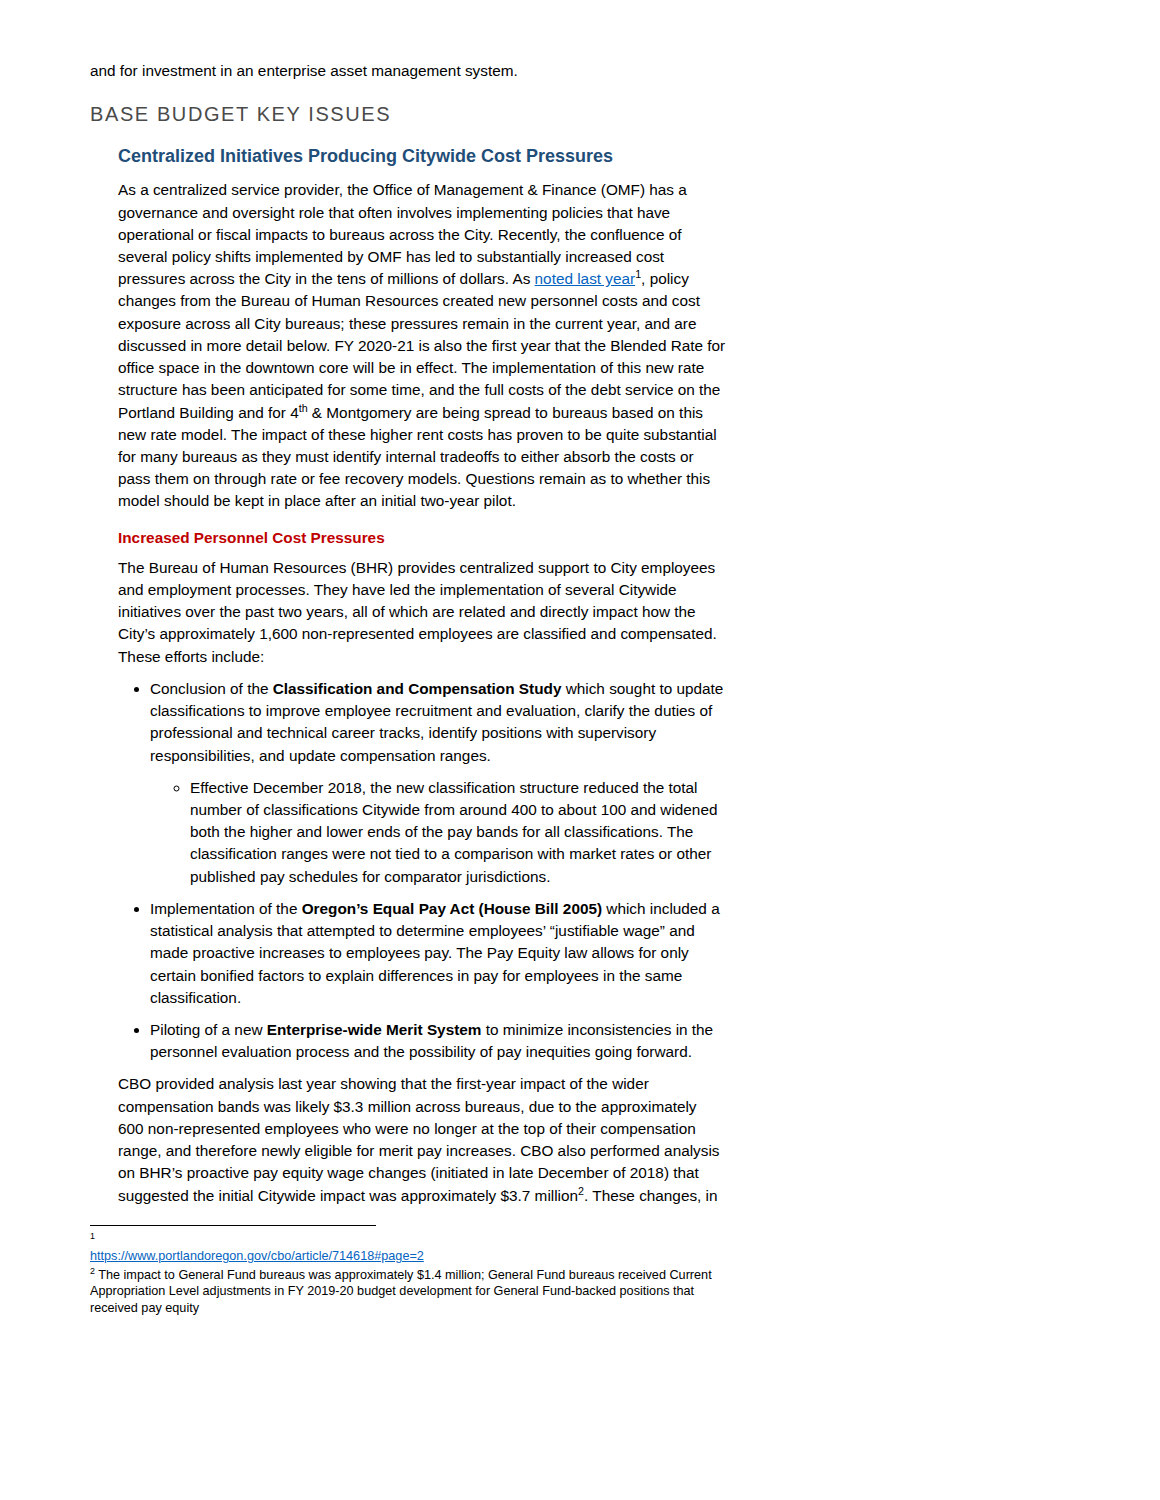and for investment in an enterprise asset management system.
Base Budget Key Issues
Centralized Initiatives Producing Citywide Cost Pressures
As a centralized service provider, the Office of Management & Finance (OMF) has a governance and oversight role that often involves implementing policies that have operational or fiscal impacts to bureaus across the City. Recently, the confluence of several policy shifts implemented by OMF has led to substantially increased cost pressures across the City in the tens of millions of dollars. As noted last year1, policy changes from the Bureau of Human Resources created new personnel costs and cost exposure across all City bureaus; these pressures remain in the current year, and are discussed in more detail below. FY 2020-21 is also the first year that the Blended Rate for office space in the downtown core will be in effect. The implementation of this new rate structure has been anticipated for some time, and the full costs of the debt service on the Portland Building and for 4th & Montgomery are being spread to bureaus based on this new rate model. The impact of these higher rent costs has proven to be quite substantial for many bureaus as they must identify internal tradeoffs to either absorb the costs or pass them on through rate or fee recovery models. Questions remain as to whether this model should be kept in place after an initial two-year pilot.
Increased Personnel Cost Pressures
The Bureau of Human Resources (BHR) provides centralized support to City employees and employment processes. They have led the implementation of several Citywide initiatives over the past two years, all of which are related and directly impact how the City’s approximately 1,600 non-represented employees are classified and compensated. These efforts include:
Conclusion of the Classification and Compensation Study which sought to update classifications to improve employee recruitment and evaluation, clarify the duties of professional and technical career tracks, identify positions with supervisory responsibilities, and update compensation ranges.
Effective December 2018, the new classification structure reduced the total number of classifications Citywide from around 400 to about 100 and widened both the higher and lower ends of the pay bands for all classifications. The classification ranges were not tied to a comparison with market rates or other published pay schedules for comparator jurisdictions.
Implementation of the Oregon’s Equal Pay Act (House Bill 2005) which included a statistical analysis that attempted to determine employees’ “justifiable wage” and made proactive increases to employees pay. The Pay Equity law allows for only certain bonified factors to explain differences in pay for employees in the same classification.
Piloting of a new Enterprise-wide Merit System to minimize inconsistencies in the personnel evaluation process and the possibility of pay inequities going forward.
CBO provided analysis last year showing that the first-year impact of the wider compensation bands was likely $3.3 million across bureaus, due to the approximately 600 non-represented employees who were no longer at the top of their compensation range, and therefore newly eligible for merit pay increases. CBO also performed analysis on BHR’s proactive pay equity wage changes (initiated in late December of 2018) that suggested the initial Citywide impact was approximately $3.7 million2. These changes, in
1 https://www.portlandoregon.gov/cbo/article/714618#page=2
2 The impact to General Fund bureaus was approximately $1.4 million; General Fund bureaus received Current Appropriation Level adjustments in FY 2019-20 budget development for General Fund-backed positions that received pay equity